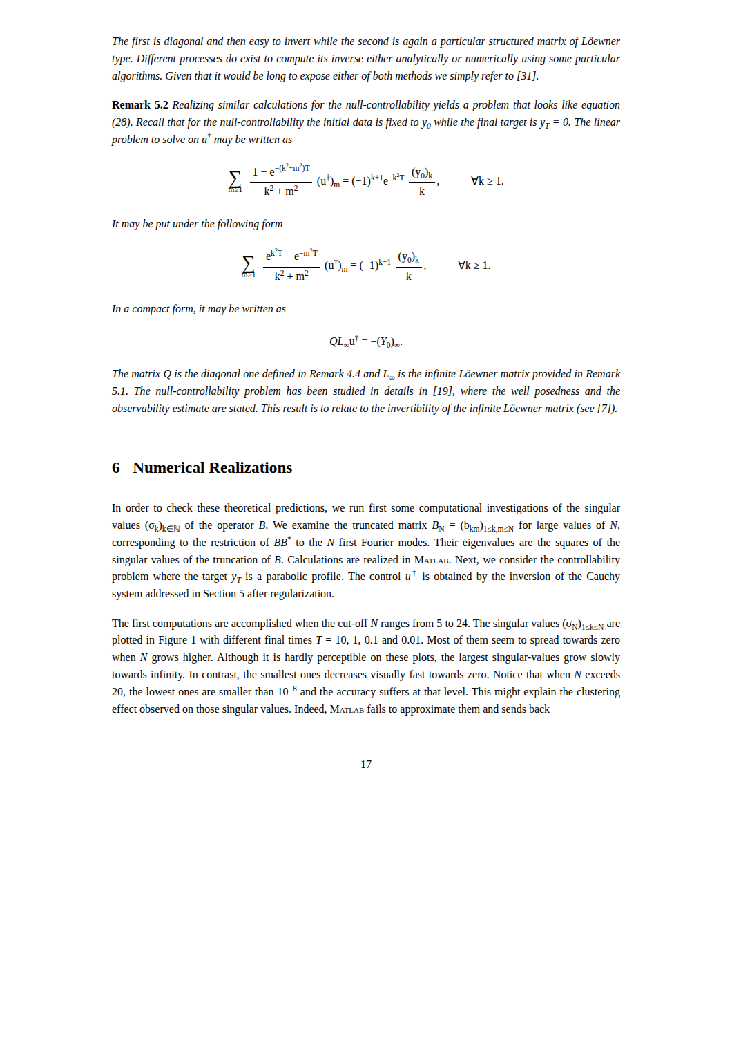The first is diagonal and then easy to invert while the second is again a particular structured matrix of Löewner type. Different processes do exist to compute its inverse either analytically or numerically using some particular algorithms. Given that it would be long to expose either of both methods we simply refer to [31].
Remark 5.2 Realizing similar calculations for the null-controllability yields a problem that looks like equation (28). Recall that for the null-controllability the initial data is fixed to y0 while the final target is yT = 0. The linear problem to solve on u† may be written as
∑m≥1 1 − e−(k2+m2)T k2 + m2 (u†)m = (−1)k+1e−k2T (y0)k k, ∀k ≥ 1.
It may be put under the following form
∑m≥1 ek2T − e−m2T k2 + m2 (u†)m = (−1)k+1 (y0)k k, ∀k ≥ 1.
In a compact form, it may be written as
QL∞u† = −(Y0)∞.
The matrix Q is the diagonal one defined in Remark 4.4 and L∞ is the infinite Löewner matrix provided in Remark 5.1. The null-controllability problem has been studied in details in [19], where the well posedness and the observability estimate are stated. This result is to relate to the invertibility of the infinite Löewner matrix (see [7]).
6 Numerical Realizations
In order to check these theoretical predictions, we run first some computational investigations of the singular values (σk)k∈ℕ of the operator B. We examine the truncated matrix BN = (bkm)1≤k,m≤N for large values of N, corresponding to the restriction of BB* to the N first Fourier modes. Their eigenvalues are the squares of the singular values of the truncation of B. Calculations are realized in Matlab. Next, we consider the controllability problem where the target yT is a parabolic profile. The control u† is obtained by the inversion of the Cauchy system addressed in Section 5 after regularization.
The first computations are accomplished when the cut-off N ranges from 5 to 24. The singular values (σN)1≤k≤N are plotted in Figure 1 with different final times T = 10, 1, 0.1 and 0.01. Most of them seem to spread towards zero when N grows higher. Although it is hardly perceptible on these plots, the largest singular-values grow slowly towards infinity. In contrast, the smallest ones decreases visually fast towards zero. Notice that when N exceeds 20, the lowest ones are smaller than 10−8 and the accuracy suffers at that level. This might explain the clustering effect observed on those singular values. Indeed, Matlab fails to approximate them and sends back
17